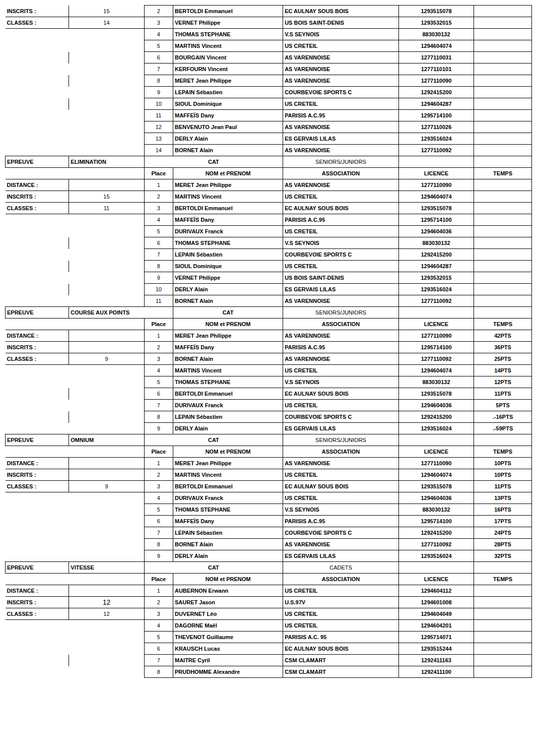| INSCRITS : | 15 | 2 | BERTOLDI Emmanuel | EC AULNAY SOUS BOIS | 1293515078 | |
| CLASSES : | 14 | 3 | VERNET Philippe | US BOIS SAINT-DENIS | 1293532015 | |
| | | 4 | THOMAS STEPHANE | V.S SEYNOIS | 883030132 | |
| | | 5 | MARTINS Vincent | US CRETEIL | 1294604074 | |
| | | 6 | BOURGAIN Vincent | AS VARENNOISE | 1277110031 | |
| | | 7 | KERFOURN Vincent | AS VARENNOISE | 1277110101 | |
| | | 8 | MERET Jean Philippe | AS VARENNOISE | 1277110090 | |
| | | 9 | LEPAIN Sébastien | COURBEVOIE SPORTS C | 1292415200 | |
| | | 10 | SIOUL Dominique | US CRETEIL | 1294604287 | |
| | | 11 | MAFFEÏS Dany | PARISIS A.C.95 | 1295714100 | |
| | | 12 | BENVENUTO Jean Paul | AS VARENNOISE | 1277110026 | |
| | | 13 | DERLY Alain | ES GERVAIS LILAS | 1293516024 | |
| | | 14 | BORNET Alain | AS VARENNOISE | 1277110092 | |
| EPREUVE | ELIMINATION | CAT | SENIORS/JUNIORS | | |
| | | Place | NOM et PRENOM | ASSOCIATION | LICENCE | TEMPS |
| DISTANCE : | | 1 | MERET Jean Philippe | AS VARENNOISE | 1277110090 | |
| INSCRITS : | 15 | 2 | MARTINS Vincent | US CRETEIL | 1294604074 | |
| CLASSES : | 11 | 3 | BERTOLDI Emmanuel | EC AULNAY SOUS BOIS | 1293515078 | |
| | | 4 | MAFFEÏS Dany | PARISIS A.C.95 | 1295714100 | |
| | | 5 | DURIVAUX Franck | US CRETEIL | 1294604036 | |
| | | 6 | THOMAS STEPHANE | V.S SEYNOIS | 883030132 | |
| | | 7 | LEPAIN Sébastien | COURBEVOIE SPORTS C | 1292415200 | |
| | | 8 | SIOUL Dominique | US CRETEIL | 1294604287 | |
| | | 9 | VERNET Philippe | US BOIS SAINT-DENIS | 1293532015 | |
| | | 10 | DERLY Alain | ES GERVAIS LILAS | 1293516024 | |
| | | 11 | BORNET Alain | AS VARENNOISE | 1277110092 | |
| EPREUVE | COURSE AUX POINTS | CAT | SENIORS/JUNIORS | | |
| | | Place | NOM et PRENOM | ASSOCIATION | LICENCE | TEMPS |
| DISTANCE : | | 1 | MERET Jean Philippe | AS VARENNOISE | 1277110090 | 42PTS |
| INSCRITS : | | 2 | MAFFEÏS Dany | PARISIS A.C.95 | 1295714100 | 36PTS |
| CLASSES : | 9 | 3 | BORNET Alain | AS VARENNOISE | 1277110092 | 25PTS |
| | | 4 | MARTINS Vincent | US CRETEIL | 1294604074 | 14PTS |
| | | 5 | THOMAS STEPHANE | V.S SEYNOIS | 883030132 | 12PTS |
| | | 6 | BERTOLDI Emmanuel | EC AULNAY SOUS BOIS | 1293515078 | 11PTS |
| | | 7 | DURIVAUX Franck | US CRETEIL | 1294604036 | 5PTS |
| | | 8 | LEPAIN Sébastien | COURBEVOIE SPORTS C | 1292415200 | .-16PTS |
| | | 9 | DERLY Alain | ES GERVAIS LILAS | 1293516024 | .-59PTS |
| EPREUVE | OMNIUM | CAT | SENIORS/JUNIORS | | |
| | | Place | NOM et PRENOM | ASSOCIATION | LICENCE | TEMPS |
| DISTANCE : | | 1 | MERET Jean Philippe | AS VARENNOISE | 1277110090 | 10PTS |
| INSCRITS : | | 2 | MARTINS Vincent | US CRETEIL | 1294604074 | 10PTS |
| CLASSES : | 9 | 3 | BERTOLDI Emmanuel | EC AULNAY SOUS BOIS | 1293515078 | 11PTS |
| | | 4 | DURIVAUX Franck | US CRETEIL | 1294604036 | 13PTS |
| | | 5 | THOMAS STEPHANE | V.S SEYNOIS | 883030132 | 16PTS |
| | | 6 | MAFFEÏS Dany | PARISIS A.C.95 | 1295714100 | 17PTS |
| | | 7 | LEPAIN Sébastien | COURBEVOIE SPORTS C | 1292415200 | 24PTS |
| | | 8 | BORNET Alain | AS VARENNOISE | 1277110092 | 28PTS |
| | | 9 | DERLY Alain | ES GERVAIS LILAS | 1293516024 | 32PTS |
| EPREUVE | VITESSE | CAT | CADETS | | |
| | | Place | NOM et PRENOM | ASSOCIATION | LICENCE | TEMPS |
| DISTANCE : | | 1 | AUBERNON Erwann | US CRETEIL | 1294604112 | |
| INSCRITS : | 12 | 2 | SAURET Jason | U.S.97V | 1294601008 | |
| CLASSES : | 12 | 3 | DUVERNET Léo | US CRETEIL | 1294604049 | |
| | | 4 | DAGORNE Maël | US CRETEIL | 1294604201 | |
| | | 5 | THEVENOT Guillaume | PARISIS A.C. 95 | 1295714071 | |
| | | 6 | KRAUSCH Lucas | EC AULNAY SOUS BOIS | 1293515244 | |
| | | 7 | MAITRE Cyril | CSM CLAMART | 1292411163 | |
| | | 8 | PRUDHOMME Alexandre | CSM CLAMART | 1292411100 | |